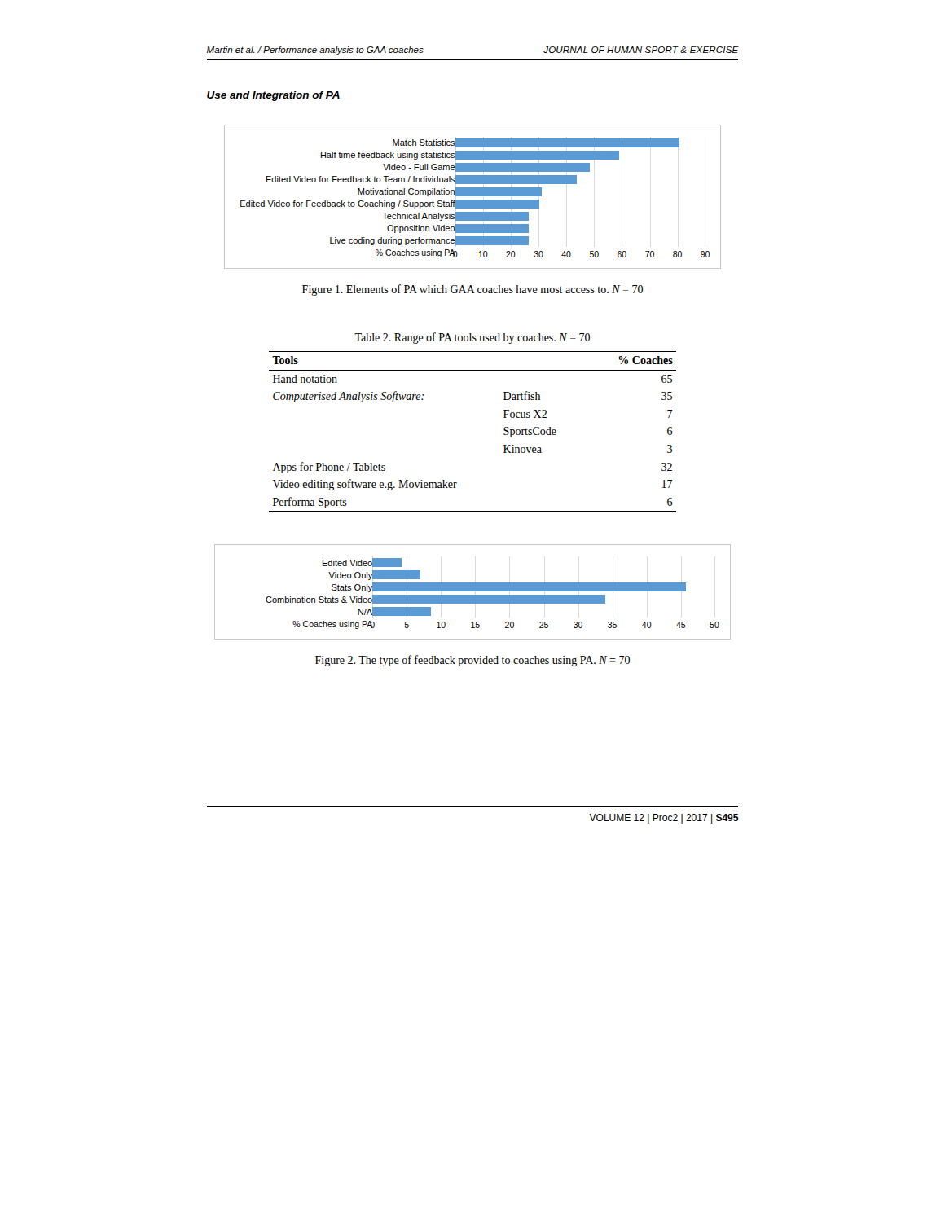Martin et al. / Performance analysis to GAA coaches
JOURNAL OF HUMAN SPORT & EXERCISE
Use and Integration of PA
| Match Statistics | |
| Half time feedback using statistics | |
| Video - Full Game | |
| Edited Video for Feedback to Team / Individuals | |
| Motivational Compilation | |
| Edited Video for Feedback to Coaching / Support Staff | |
| Technical Analysis | |
| Opposition Video | |
| Live coding during performance | |
| % Coaches using PA | 0 10 20 30 40 50 60 70 80 90 |
Figure 1. Elements of PA which GAA coaches have most access to. N = 70
Table 2. Range of PA tools used by coaches. N = 70
| Tools | % Coaches |
| --- | --- |
| Hand notation | | 65 |
| Computerised Analysis Software: | Dartfish | 35 |
| | Focus X2 | 7 |
| | SportsCode | 6 |
| | Kinovea | 3 |
| Apps for Phone / Tablets | | 32 |
| Video editing software e.g. Moviemaker | | 17 |
| Performa Sports | | 6 |
| Edited Video | |
| Video Only | |
| Stats Only | |
| Combination Stats & Video | |
| N/A | |
| % Coaches using PA | 0 5 10 15 20 25 30 35 40 45 50 |
Figure 2. The type of feedback provided to coaches using PA. N = 70
VOLUME 12 | Proc2 | 2017 | S495